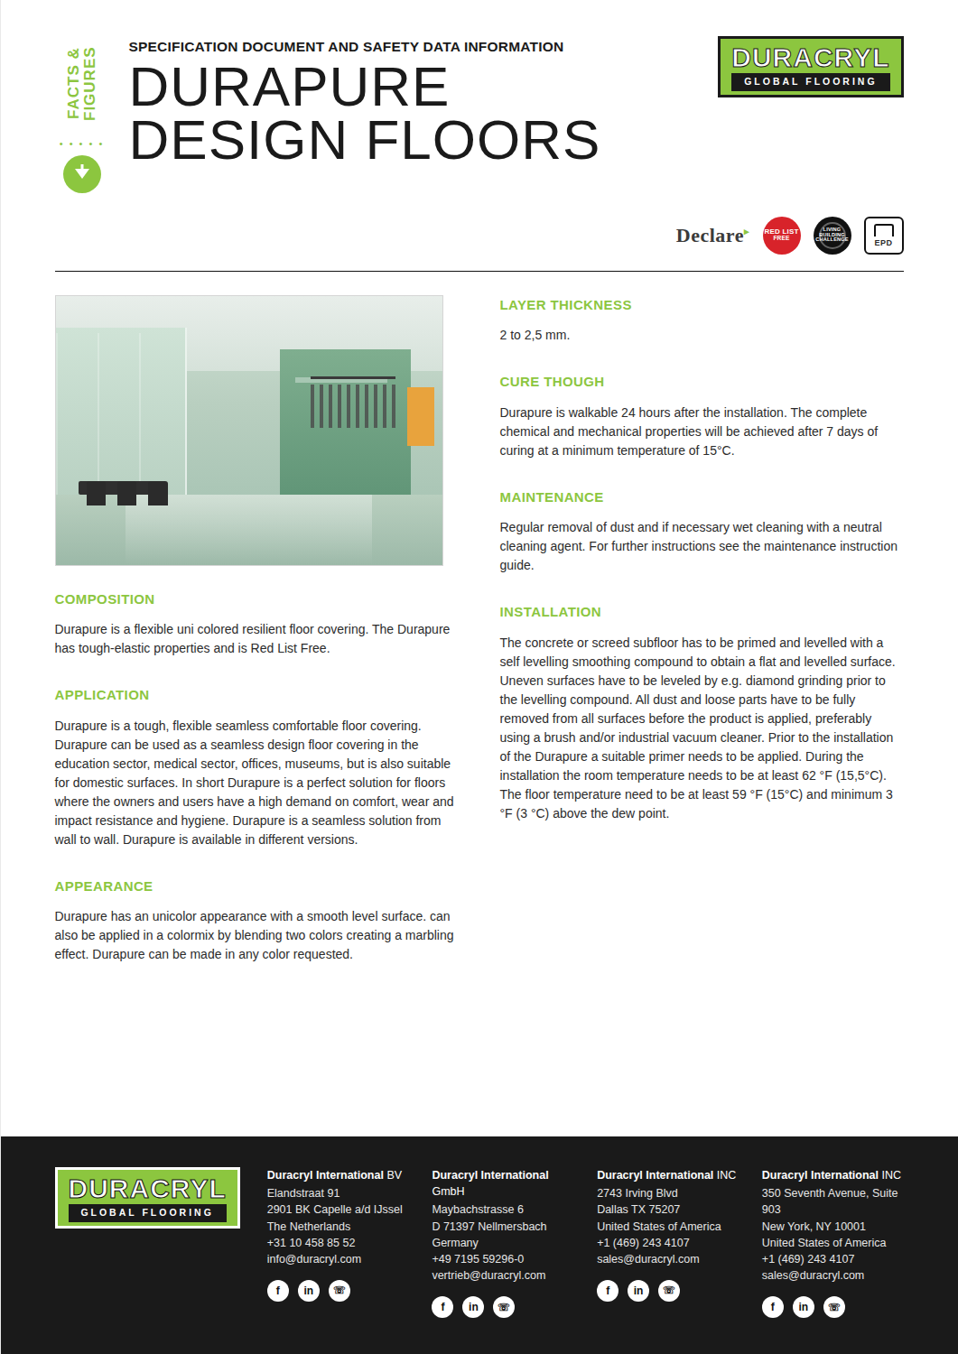Facts &
Figures
• • • • •
Specification document and safety data information
Durapure Design Floors
DURACRYL
GLOBAL FLOORING
Declare▸
Red List Free
Living
Building
Challenge
EPD
Composition
Durapure is a flexible uni colored resilient floor covering. The Durapure has tough-elastic properties and is Red List Free.
Application
Durapure is a tough, flexible seamless comfortable floor covering. Durapure can be used as a seamless design floor covering in the education sector, medical sector, offices, museums, but is also suitable for domestic surfaces. In short Durapure is a perfect solution for floors where the owners and users have a high demand on comfort, wear and impact resistance and hygiene. Durapure is a seamless solution from wall to wall. Durapure is available in different versions.
Appearance
Durapure has an unicolor appearance with a smooth level surface. can also be applied in a colormix by blending two colors creating a marbling effect. Durapure can be made in any color requested.
Layer thickness
2 to 2,5 mm.
Cure though
Durapure is walkable 24 hours after the installation. The complete chemical and mechanical properties will be achieved after 7 days of curing at a minimum temperature of 15°C.
Maintenance
Regular removal of dust and if necessary wet cleaning with a neutral cleaning agent. For further instructions see the maintenance instruction guide.
Installation
The concrete or screed subfloor has to be primed and levelled with a self levelling smoothing compound to obtain a flat and levelled surface. Uneven surfaces have to be leveled by e.g. diamond grinding prior to the levelling compound. All dust and loose parts have to be fully removed from all surfaces before the product is applied, preferably using a brush and/or industrial vacuum cleaner. Prior to the installation of the Durapure a suitable primer needs to be applied. During the installation the room temperature needs to be at least 62 °F (15,5°C). The floor temperature need to be at least 59 °F (15°C) and minimum 3 °F (3 °C) above the dew point.
DURACRYL
GLOBAL FLOORING
Duracryl International BV Elandstraat 91
2901 BK Capelle a/d IJssel
The Netherlands
+31 10 458 85 52
info@duracryl.com
f in ☏
Duracryl International GmbH Maybachstrasse 6
D 71397 Nellmersbach
Germany
+49 7195 59296-0
vertrieb@duracryl.com
f in ☏
Duracryl International INC 2743 Irving Blvd
Dallas TX 75207
United States of America
+1 (469) 243 4107
sales@duracryl.com
f in ☏
Duracryl International INC 350 Seventh Avenue, Suite 903
New York, NY 10001
United States of America
+1 (469) 243 4107
sales@duracryl.com
f in ☏